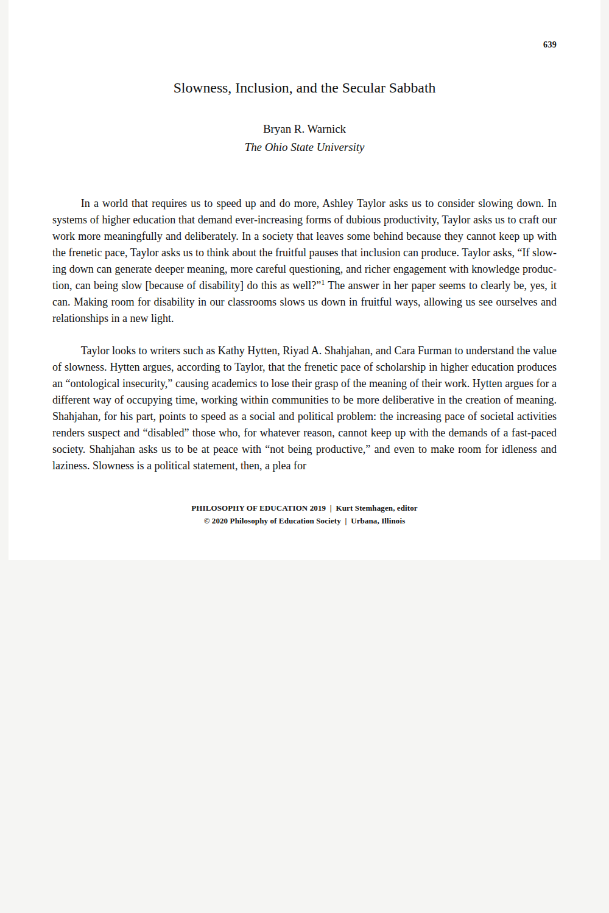639
Slowness, Inclusion, and the Secular Sabbath
Bryan R. Warnick
The Ohio State University
In a world that requires us to speed up and do more, Ashley Taylor asks us to consider slowing down. In systems of higher education that demand ever-increasing forms of dubious productivity, Taylor asks us to craft our work more meaningfully and deliberately. In a society that leaves some behind because they cannot keep up with the frenetic pace, Taylor asks us to think about the fruitful pauses that inclusion can produce. Taylor asks, “If slowing down can generate deeper meaning, more careful questioning, and richer engagement with knowledge production, can being slow [because of disability] do this as well?”1 The answer in her paper seems to clearly be, yes, it can. Making room for disability in our classrooms slows us down in fruitful ways, allowing us see ourselves and relationships in a new light.
Taylor looks to writers such as Kathy Hytten, Riyad A. Shahjahan, and Cara Furman to understand the value of slowness. Hytten argues, according to Taylor, that the frenetic pace of scholarship in higher education produces an “ontological insecurity,” causing academics to lose their grasp of the meaning of their work. Hytten argues for a different way of occupying time, working within communities to be more deliberative in the creation of meaning. Shahjahan, for his part, points to speed as a social and political problem: the increasing pace of societal activities renders suspect and “disabled” those who, for whatever reason, cannot keep up with the demands of a fast-paced society. Shahjahan asks us to be at peace with “not being productive,” and even to make room for idleness and laziness. Slowness is a political statement, then, a plea for
PHILOSOPHY OF EDUCATION 2019 | Kurt Stemhagen, editor
© 2020 Philosophy of Education Society | Urbana, Illinois